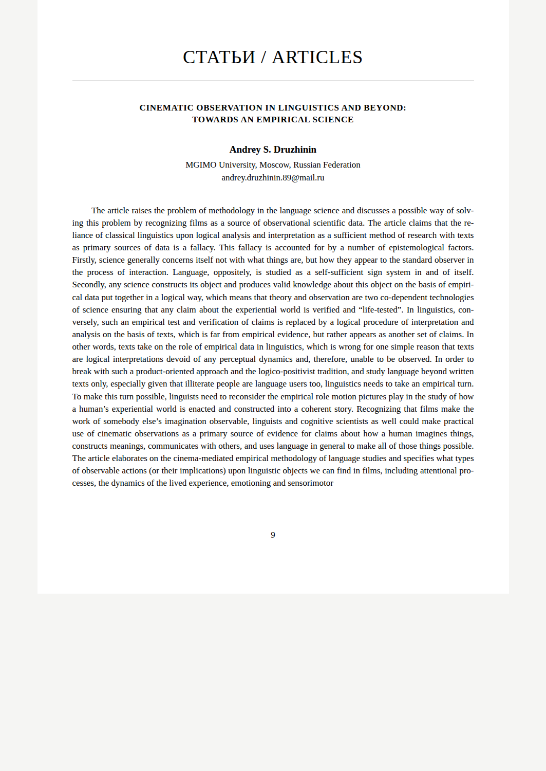СТАТЬИ / ARTICLES
Cinematic observation in linguistics and beyond:
towards an empirical science
Andrey S. Druzhinin MGIMO University, Moscow, Russian Federation andrey.druzhinin.89@mail.ru
The article raises the problem of methodology in the language science and discusses a possible way of solving this problem by recognizing films as a source of observational scientific data. The article claims that the reliance of classical linguistics upon logical analysis and interpretation as a sufficient method of research with texts as primary sources of data is a fallacy. This fallacy is accounted for by a number of epistemological factors. Firstly, science generally concerns itself not with what things are, but how they appear to the standard observer in the process of interaction. Language, oppositely, is studied as a self-sufficient sign system in and of itself. Secondly, any science constructs its object and produces valid knowledge about this object on the basis of empirical data put together in a logical way, which means that theory and observation are two co-dependent technologies of science ensuring that any claim about the experiential world is verified and “life-tested”. In linguistics, conversely, such an empirical test and verification of claims is replaced by a logical procedure of interpretation and analysis on the basis of texts, which is far from empirical evidence, but rather appears as another set of claims. In other words, texts take on the role of empirical data in linguistics, which is wrong for one simple reason that texts are logical interpretations devoid of any perceptual dynamics and, therefore, unable to be observed. In order to break with such a product-oriented approach and the logico-positivist tradition, and study language beyond written texts only, especially given that illiterate people are language users too, linguistics needs to take an empirical turn. To make this turn possible, linguists need to reconsider the empirical role motion pictures play in the study of how a human’s experiential world is enacted and constructed into a coherent story. Recognizing that films make the work of somebody else’s imagination observable, linguists and cognitive scientists as well could make practical use of cinematic observations as a primary source of evidence for claims about how a human imagines things, constructs meanings, communicates with others, and uses language in general to make all of those things possible. The article elaborates on the cinema-mediated empirical methodology of language studies and specifies what types of observable actions (or their implications) upon linguistic objects we can find in films, including attentional processes, the dynamics of the lived experience, emotioning and sensorimotor
9